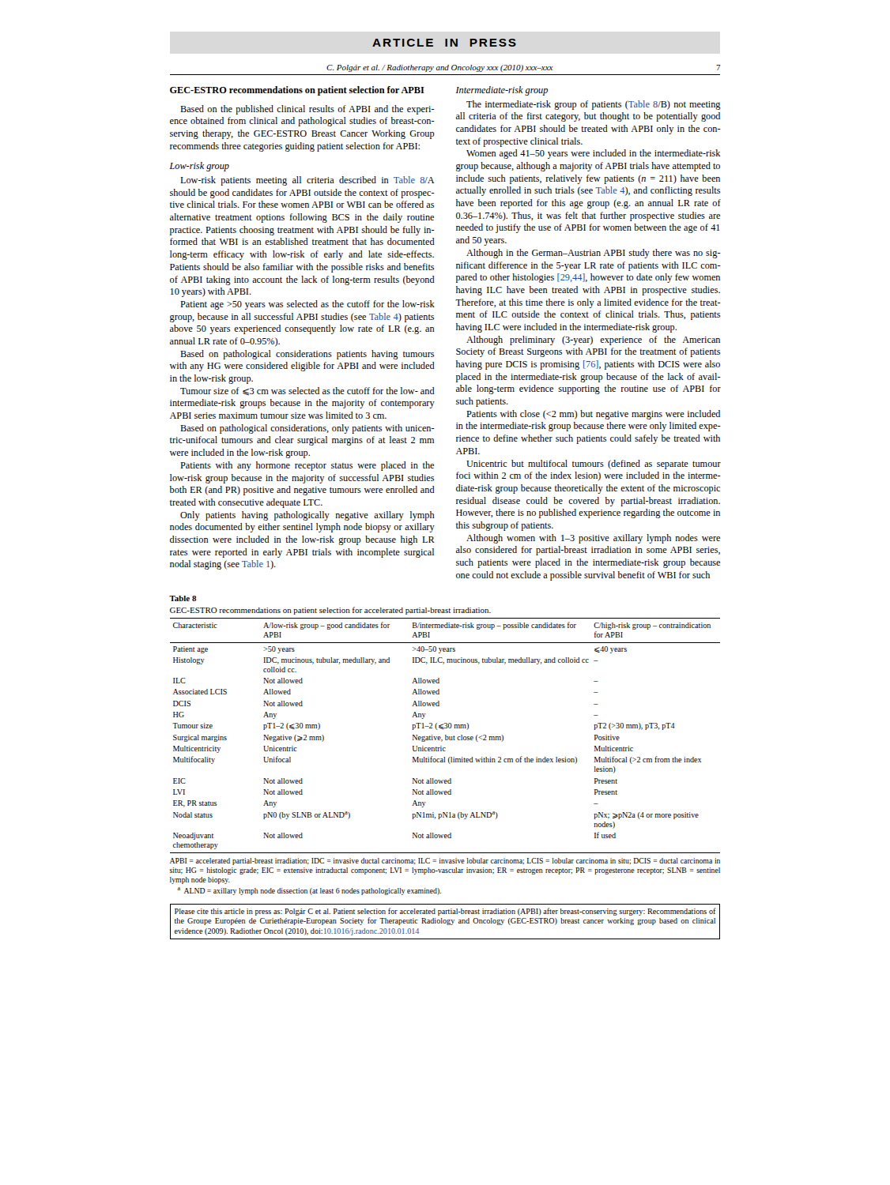ARTICLE IN PRESS
C. Polgár et al. / Radiotherapy and Oncology xxx (2010) xxx–xxx
7
GEC-ESTRO recommendations on patient selection for APBI
Based on the published clinical results of APBI and the experience obtained from clinical and pathological studies of breast-conserving therapy, the GEC-ESTRO Breast Cancer Working Group recommends three categories guiding patient selection for APBI:
Low-risk group
Low-risk patients meeting all criteria described in Table 8/A should be good candidates for APBI outside the context of prospective clinical trials. For these women APBI or WBI can be offered as alternative treatment options following BCS in the daily routine practice. Patients choosing treatment with APBI should be fully informed that WBI is an established treatment that has documented long-term efficacy with low-risk of early and late side-effects. Patients should be also familiar with the possible risks and benefits of APBI taking into account the lack of long-term results (beyond 10 years) with APBI.
Patient age >50 years was selected as the cutoff for the low-risk group, because in all successful APBI studies (see Table 4) patients above 50 years experienced consequently low rate of LR (e.g. an annual LR rate of 0–0.95%).
Based on pathological considerations patients having tumours with any HG were considered eligible for APBI and were included in the low-risk group.
Tumour size of ⩽3 cm was selected as the cutoff for the low- and intermediate-risk groups because in the majority of contemporary APBI series maximum tumour size was limited to 3 cm.
Based on pathological considerations, only patients with unicentric-unifocal tumours and clear surgical margins of at least 2 mm were included in the low-risk group.
Patients with any hormone receptor status were placed in the low-risk group because in the majority of successful APBI studies both ER (and PR) positive and negative tumours were enrolled and treated with consecutive adequate LTC.
Only patients having pathologically negative axillary lymph nodes documented by either sentinel lymph node biopsy or axillary dissection were included in the low-risk group because high LR rates were reported in early APBI trials with incomplete surgical nodal staging (see Table 1).
Intermediate-risk group
The intermediate-risk group of patients (Table 8/B) not meeting all criteria of the first category, but thought to be potentially good candidates for APBI should be treated with APBI only in the context of prospective clinical trials.
Women aged 41–50 years were included in the intermediate-risk group because, although a majority of APBI trials have attempted to include such patients, relatively few patients (n = 211) have been actually enrolled in such trials (see Table 4), and conflicting results have been reported for this age group (e.g. an annual LR rate of 0.36–1.74%). Thus, it was felt that further prospective studies are needed to justify the use of APBI for women between the age of 41 and 50 years.
Although in the German–Austrian APBI study there was no significant difference in the 5-year LR rate of patients with ILC compared to other histologies [29,44], however to date only few women having ILC have been treated with APBI in prospective studies. Therefore, at this time there is only a limited evidence for the treatment of ILC outside the context of clinical trials. Thus, patients having ILC were included in the intermediate-risk group.
Although preliminary (3-year) experience of the American Society of Breast Surgeons with APBI for the treatment of patients having pure DCIS is promising [76], patients with DCIS were also placed in the intermediate-risk group because of the lack of available long-term evidence supporting the routine use of APBI for such patients.
Patients with close (<2 mm) but negative margins were included in the intermediate-risk group because there were only limited experience to define whether such patients could safely be treated with APBI.
Unicentric but multifocal tumours (defined as separate tumour foci within 2 cm of the index lesion) were included in the intermediate-risk group because theoretically the extent of the microscopic residual disease could be covered by partial-breast irradiation. However, there is no published experience regarding the outcome in this subgroup of patients.
Although women with 1–3 positive axillary lymph nodes were also considered for partial-breast irradiation in some APBI series, such patients were placed in the intermediate-risk group because one could not exclude a possible survival benefit of WBI for such
Table 8
GEC-ESTRO recommendations on patient selection for accelerated partial-breast irradiation.
| Characteristic | A/low-risk group – good candidates for APBI | B/intermediate-risk group – possible candidates for APBI | C/high-risk group – contraindication for APBI |
| --- | --- | --- | --- |
| Patient age | >50 years | >40–50 years | ⩽40 years |
| Histology | IDC, mucinous, tubular, medullary, and colloid cc. | IDC, ILC, mucinous, tubular, medullary, and colloid cc | – |
| ILC | Not allowed | Allowed | – |
| Associated LCIS | Allowed | Allowed | – |
| DCIS | Not allowed | Allowed | – |
| HG | Any | Any | – |
| Tumour size | pT1–2 (⩽30 mm) | pT1–2 (⩽30 mm) | pT2 (>30 mm), pT3, pT4 |
| Surgical margins | Negative (⩾2 mm) | Negative, but close (<2 mm) | Positive |
| Multicentricity | Unicentric | Unicentric | Multicentric |
| Multifocality | Unifocal | Multifocal (limited within 2 cm of the index lesion) | Multifocal (>2 cm from the index lesion) |
| EIC | Not allowed | Not allowed | Present |
| LVI | Not allowed | Not allowed | Present |
| ER, PR status | Any | Any | – |
| Nodal status | pN0 (by SLNB or ALND a ) | pN1mi, pN1a (by ALND a ) | pNx; ⩾pN2a (4 or more positive nodes) |
| Neoadjuvant chemotherapy | Not allowed | Not allowed | If used |
APBI = accelerated partial-breast irradiation; IDC = invasive ductal carcinoma; ILC = invasive lobular carcinoma; LCIS = lobular carcinoma in situ; DCIS = ductal carcinoma in situ; HG = histologic grade; EIC = extensive intraductal component; LVI = lympho-vascular invasion; ER = estrogen receptor; PR = progesterone receptor; SLNB = sentinel lymph node biopsy.
a ALND = axillary lymph node dissection (at least 6 nodes pathologically examined).
Please cite this article in press as: Polgár C et al. Patient selection for accelerated partial-breast irradiation (APBI) after breast-conserving surgery: Recommendations of the Groupe Européen de Curiethérapie-European Society for Therapeutic Radiology and Oncology (GEC-ESTRO) breast cancer working group based on clinical evidence (2009). Radiother Oncol (2010), doi:10.1016/j.radonc.2010.01.014